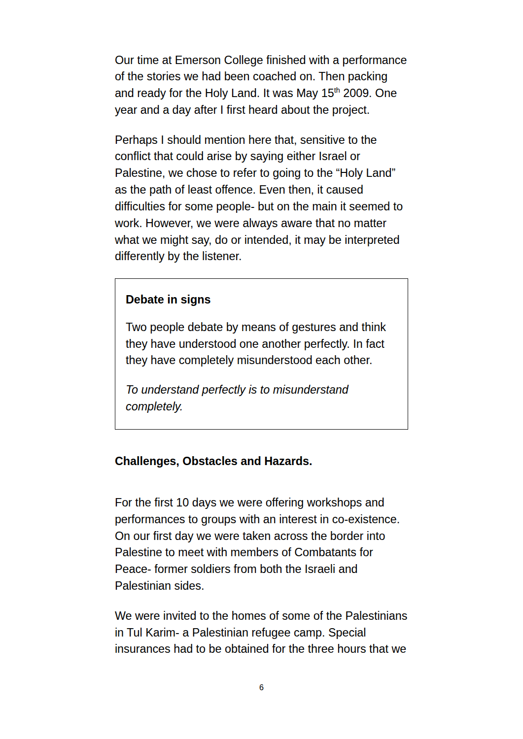Our time at Emerson College finished with a performance of the stories we had been coached on. Then packing and ready for the Holy Land. It was May 15th 2009. One year and a day after I first heard about the project.
Perhaps I should mention here that, sensitive to the conflict that could arise by saying either Israel or Palestine, we chose to refer to going to the “Holy Land” as the path of least offence. Even then, it caused difficulties for some people- but on the main it seemed to work. However, we were always aware that no matter what we might say, do or intended, it may be interpreted differently by the listener.
Debate in signs
Two people debate by means of gestures and think they have understood one another perfectly. In fact they have completely misunderstood each other.
To understand perfectly is to misunderstand completely.
Challenges, Obstacles and Hazards.
For the first 10 days we were offering workshops and performances to groups with an interest in co-existence. On our first day we were taken across the border into Palestine to meet with members of Combatants for Peace- former soldiers from both the Israeli and Palestinian sides.
We were invited to the homes of some of the Palestinians in Tul Karim- a Palestinian refugee camp. Special insurances had to be obtained for the three hours that we
6